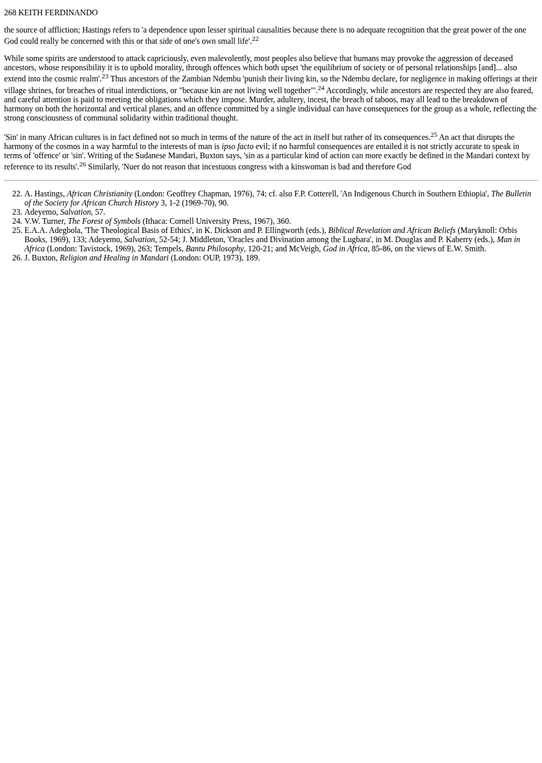268 KEITH FERDINANDO
the source of affliction; Hastings refers to 'a dependence upon lesser spiritual causalities because there is no adequate recognition that the great power of the one God could really be concerned with this or that side of one's own small life'.22
While some spirits are understood to attack capriciously, even malevolently, most peoples also believe that humans may provoke the aggression of deceased ancestors, whose responsibility it is to uphold morality, through offences which both upset 'the equilibrium of society or of personal relationships [and]... also extend into the cosmic realm'.23 Thus ancestors of the Zambian Ndembu 'punish their living kin, so the Ndembu declare, for negligence in making offerings at their village shrines, for breaches of ritual interdictions, or "because kin are not living well together"'.24 Accordingly, while ancestors are respected they are also feared, and careful attention is paid to meeting the obligations which they impose. Murder, adultery, incest, the breach of taboos, may all lead to the breakdown of harmony on both the horizontal and vertical planes, and an offence committed by a single individual can have consequences for the group as a whole, reflecting the strong consciousness of communal solidarity within traditional thought.
'Sin' in many African cultures is in fact defined not so much in terms of the nature of the act in itself but rather of its consequences.25 An act that disrupts the harmony of the cosmos in a way harmful to the interests of man is ipso facto evil; if no harmful consequences are entailed it is not strictly accurate to speak in terms of 'offence' or 'sin'. Writing of the Sudanese Mandari, Buxton says, 'sin as a particular kind of action can more exactly be defined in the Mandari context by reference to its results'.26 Similarly, 'Nuer do not reason that incestuous congress with a kinswoman is bad and therefore God
A. Hastings, African Christianity (London: Geoffrey Chapman, 1976), 74; cf. also F.P. Cotterell, 'An Indigenous Church in Southern Ethiopia', The Bulletin of the Society for African Church History 3, 1-2 (1969-70), 90.
Adeyemo, Salvation, 57.
V.W. Turner, The Forest of Symbols (Ithaca: Cornell University Press, 1967), 360.
E.A.A. Adegbola, 'The Theological Basis of Ethics', in K. Dickson and P. Ellingworth (eds.), Biblical Revelation and African Beliefs (Maryknoll: Orbis Books, 1969), 133; Adeyemo, Salvation, 52-54; J. Middleton, 'Oracles and Divination among the Lugbara', in M. Douglas and P. Kaberry (eds.), Man in Africa (London: Tavistock, 1969), 263; Tempels, Bantu Philosophy, 120-21; and McVeigh, God in Africa, 85-86, on the views of E.W. Smith.
J. Buxton, Religion and Healing in Mandari (London: OUP, 1973), 189.